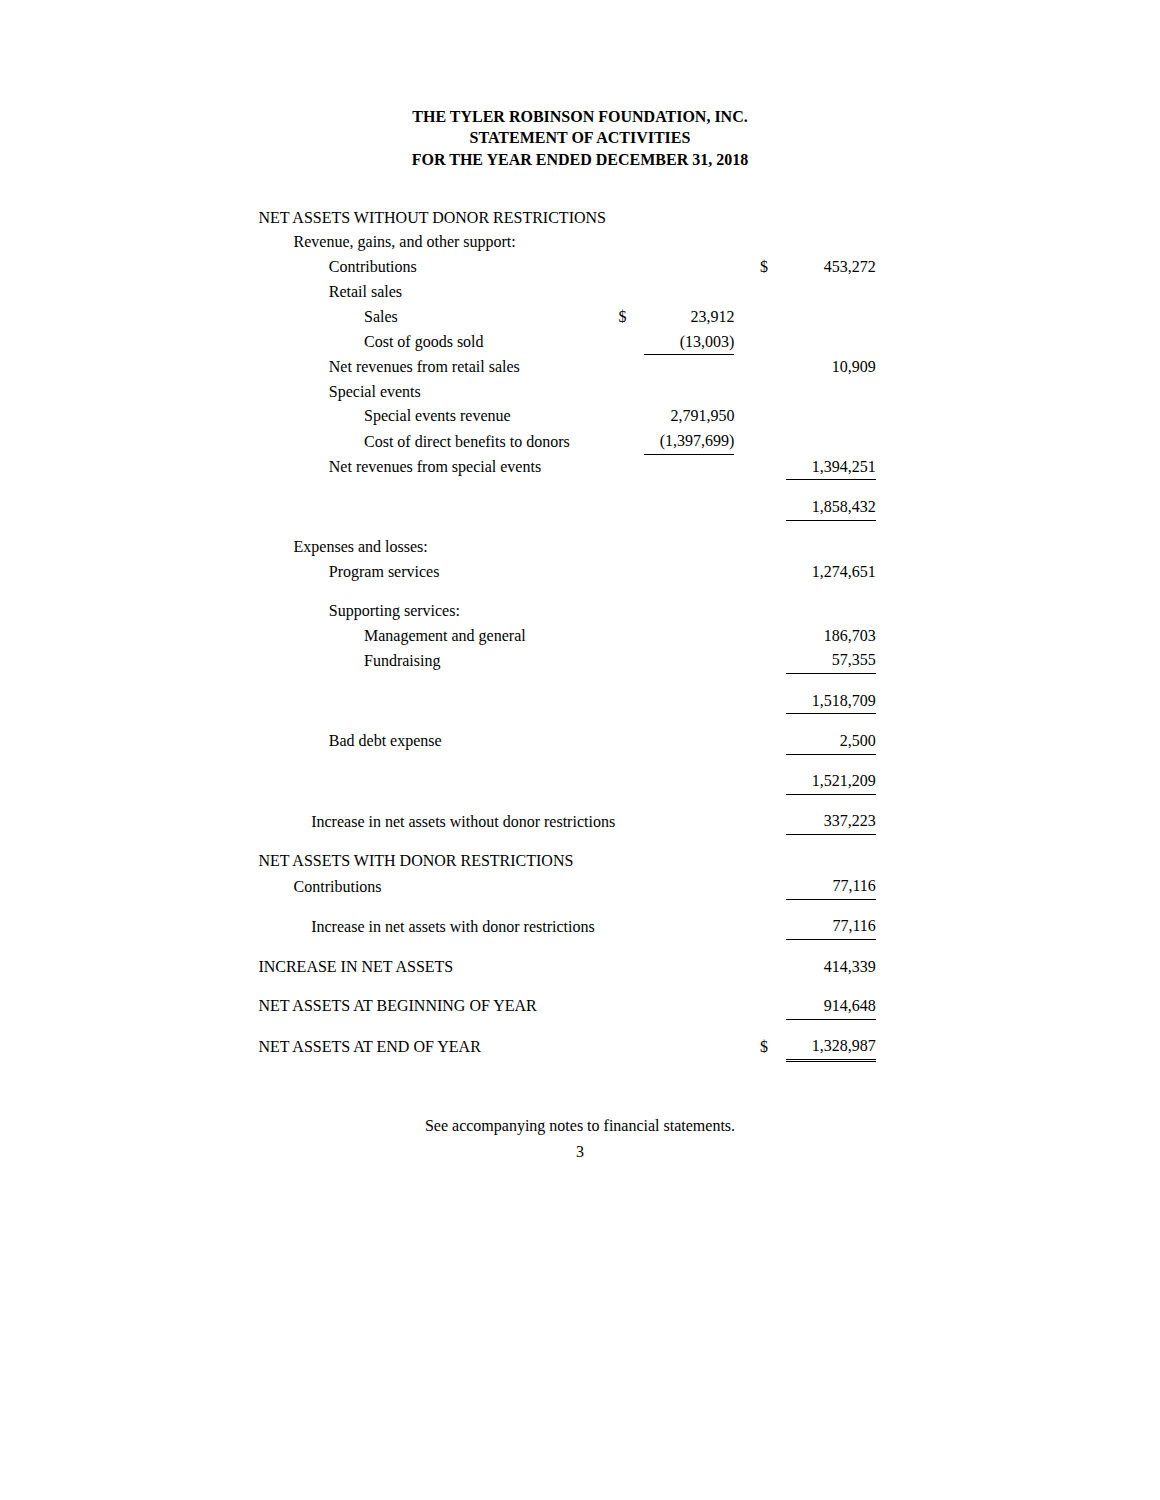THE TYLER ROBINSON FOUNDATION, INC.
STATEMENT OF ACTIVITIES
FOR THE YEAR ENDED DECEMBER 31, 2018
| NET ASSETS WITHOUT DONOR RESTRICTIONS | | | | | | |
| Revenue, gains, and other support: | | | | | | |
| Contributions | | | | $ | 453,272 | |
| Retail sales | | | | | | |
| Sales | $ | 23,912 | | | | |
| Cost of goods sold | | (13,003) | | | | |
| Net revenues from retail sales | | | | | 10,909 | |
| Special events | | | | | | |
| Special events revenue | | 2,791,950 | | | | |
| Cost of direct benefits to donors | | (1,397,699) | | | | |
| Net revenues from special events | | | | | 1,394,251 | |
| | | | | | 1,858,432 | |
| Expenses and losses: | | | | | | |
| Program services | | | | | 1,274,651 | |
| Supporting services: | | | | | | |
| Management and general | | | | | 186,703 | |
| Fundraising | | | | | 57,355 | |
| | | | | | 1,518,709 | |
| Bad debt expense | | | | | 2,500 | |
| | | | | | 1,521,209 | |
| Increase in net assets without donor restrictions | | | | | 337,223 | |
| NET ASSETS WITH DONOR RESTRICTIONS | | | | | | |
| Contributions | | | | | 77,116 | |
| Increase in net assets with donor restrictions | | | | | 77,116 | |
| INCREASE IN NET ASSETS | | | | | 414,339 | |
| NET ASSETS AT BEGINNING OF YEAR | | | | | 914,648 | |
| NET ASSETS AT END OF YEAR | | | | $ | 1,328,987 | |
See accompanying notes to financial statements.
3